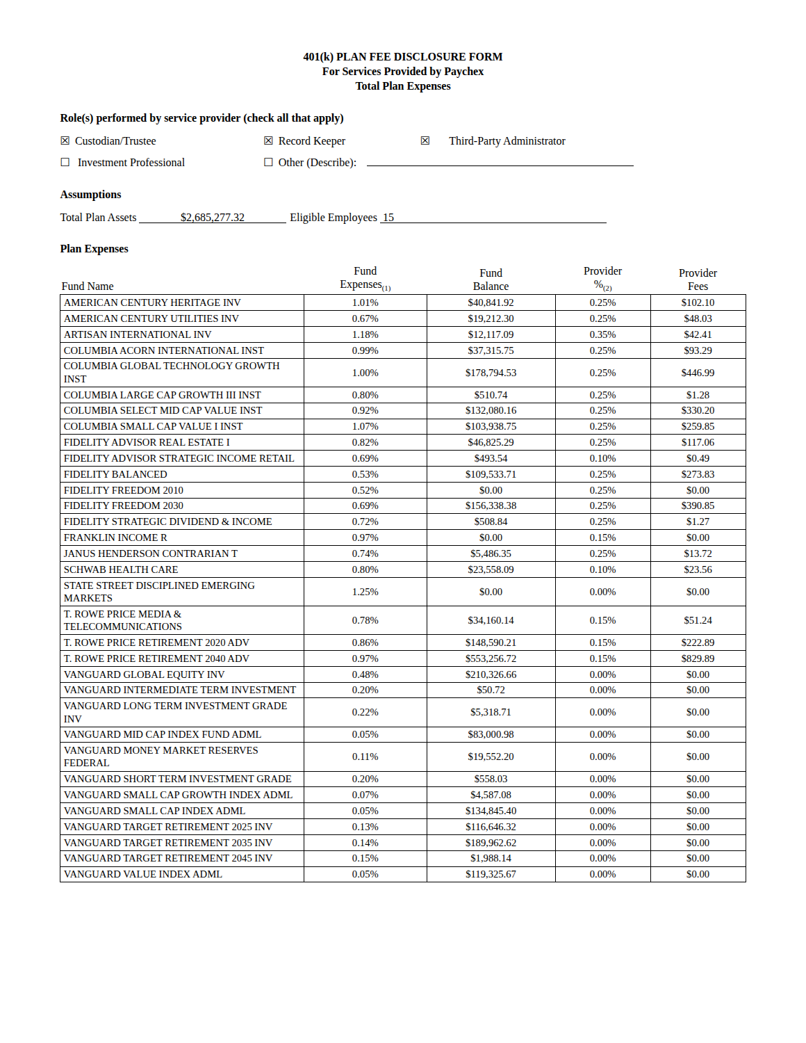401(k) PLAN FEE DISCLOSURE FORM For Services Provided by Paychex Total Plan Expenses
Role(s) performed by service provider (check all that apply)
☒Custodian/Trustee ☒Record Keeper ☒ Third-Party Administrator
☐ Investment Professional ☐Other (Describe):
Assumptions
Total Plan Assets $2,685,277.32 Eligible Employees 15
Plan Expenses
| Fund Name | Fund Expenses (1) | Fund Balance | Provider % (2) | Provider Fees |
| --- | --- | --- | --- | --- |
| AMERICAN CENTURY HERITAGE INV | 1.01% | $40,841.92 | 0.25% | $102.10 |
| AMERICAN CENTURY UTILITIES INV | 0.67% | $19,212.30 | 0.25% | $48.03 |
| ARTISAN INTERNATIONAL INV | 1.18% | $12,117.09 | 0.35% | $42.41 |
| COLUMBIA ACORN INTERNATIONAL INST | 0.99% | $37,315.75 | 0.25% | $93.29 |
| COLUMBIA GLOBAL TECHNOLOGY GROWTH INST | 1.00% | $178,794.53 | 0.25% | $446.99 |
| COLUMBIA LARGE CAP GROWTH III INST | 0.80% | $510.74 | 0.25% | $1.28 |
| COLUMBIA SELECT MID CAP VALUE INST | 0.92% | $132,080.16 | 0.25% | $330.20 |
| COLUMBIA SMALL CAP VALUE I INST | 1.07% | $103,938.75 | 0.25% | $259.85 |
| FIDELITY ADVISOR REAL ESTATE I | 0.82% | $46,825.29 | 0.25% | $117.06 |
| FIDELITY ADVISOR STRATEGIC INCOME RETAIL | 0.69% | $493.54 | 0.10% | $0.49 |
| FIDELITY BALANCED | 0.53% | $109,533.71 | 0.25% | $273.83 |
| FIDELITY FREEDOM 2010 | 0.52% | $0.00 | 0.25% | $0.00 |
| FIDELITY FREEDOM 2030 | 0.69% | $156,338.38 | 0.25% | $390.85 |
| FIDELITY STRATEGIC DIVIDEND & INCOME | 0.72% | $508.84 | 0.25% | $1.27 |
| FRANKLIN INCOME R | 0.97% | $0.00 | 0.15% | $0.00 |
| JANUS HENDERSON CONTRARIAN T | 0.74% | $5,486.35 | 0.25% | $13.72 |
| SCHWAB HEALTH CARE | 0.80% | $23,558.09 | 0.10% | $23.56 |
| STATE STREET DISCIPLINED EMERGING MARKETS | 1.25% | $0.00 | 0.00% | $0.00 |
| T. ROWE PRICE MEDIA & TELECOMMUNICATIONS | 0.78% | $34,160.14 | 0.15% | $51.24 |
| T. ROWE PRICE RETIREMENT 2020 ADV | 0.86% | $148,590.21 | 0.15% | $222.89 |
| T. ROWE PRICE RETIREMENT 2040 ADV | 0.97% | $553,256.72 | 0.15% | $829.89 |
| VANGUARD GLOBAL EQUITY INV | 0.48% | $210,326.66 | 0.00% | $0.00 |
| VANGUARD INTERMEDIATE TERM INVESTMENT | 0.20% | $50.72 | 0.00% | $0.00 |
| VANGUARD LONG TERM INVESTMENT GRADE INV | 0.22% | $5,318.71 | 0.00% | $0.00 |
| VANGUARD MID CAP INDEX FUND ADML | 0.05% | $83,000.98 | 0.00% | $0.00 |
| VANGUARD MONEY MARKET RESERVES FEDERAL | 0.11% | $19,552.20 | 0.00% | $0.00 |
| VANGUARD SHORT TERM INVESTMENT GRADE | 0.20% | $558.03 | 0.00% | $0.00 |
| VANGUARD SMALL CAP GROWTH INDEX ADML | 0.07% | $4,587.08 | 0.00% | $0.00 |
| VANGUARD SMALL CAP INDEX ADML | 0.05% | $134,845.40 | 0.00% | $0.00 |
| VANGUARD TARGET RETIREMENT 2025 INV | 0.13% | $116,646.32 | 0.00% | $0.00 |
| VANGUARD TARGET RETIREMENT 2035 INV | 0.14% | $189,962.62 | 0.00% | $0.00 |
| VANGUARD TARGET RETIREMENT 2045 INV | 0.15% | $1,988.14 | 0.00% | $0.00 |
| VANGUARD VALUE INDEX ADML | 0.05% | $119,325.67 | 0.00% | $0.00 |